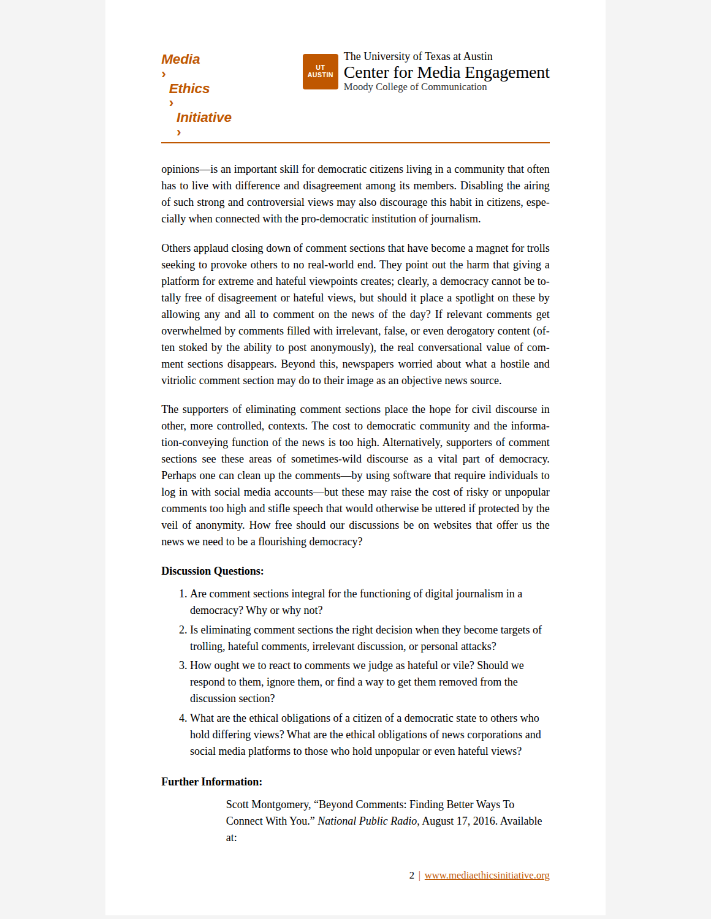Media › Ethics › Initiative ›
UT
AUSTIN
The University of Texas at Austin
Center for Media Engagement
Moody College of Communication
opinions—is an important skill for democratic citizens living in a community that often has to live with difference and disagreement among its members. Disabling the airing of such strong and controversial views may also discourage this habit in citizens, especially when connected with the pro-democratic institution of journalism.
Others applaud closing down of comment sections that have become a magnet for trolls seeking to provoke others to no real-world end. They point out the harm that giving a platform for extreme and hateful viewpoints creates; clearly, a democracy cannot be totally free of disagreement or hateful views, but should it place a spotlight on these by allowing any and all to comment on the news of the day? If relevant comments get overwhelmed by comments filled with irrelevant, false, or even derogatory content (often stoked by the ability to post anonymously), the real conversational value of comment sections disappears. Beyond this, newspapers worried about what a hostile and vitriolic comment section may do to their image as an objective news source.
The supporters of eliminating comment sections place the hope for civil discourse in other, more controlled, contexts. The cost to democratic community and the information-conveying function of the news is too high. Alternatively, supporters of comment sections see these areas of sometimes-wild discourse as a vital part of democracy. Perhaps one can clean up the comments—by using software that require individuals to log in with social media accounts—but these may raise the cost of risky or unpopular comments too high and stifle speech that would otherwise be uttered if protected by the veil of anonymity. How free should our discussions be on websites that offer us the news we need to be a flourishing democracy?
Discussion Questions:
Are comment sections integral for the functioning of digital journalism in a democracy? Why or why not?
Is eliminating comment sections the right decision when they become targets of trolling, hateful comments, irrelevant discussion, or personal attacks?
How ought we to react to comments we judge as hateful or vile? Should we respond to them, ignore them, or find a way to get them removed from the discussion section?
What are the ethical obligations of a citizen of a democratic state to others who hold differing views? What are the ethical obligations of news corporations and social media platforms to those who hold unpopular or even hateful views?
Further Information:
Scott Montgomery, “Beyond Comments: Finding Better Ways To Connect With You.” National Public Radio, August 17, 2016. Available at:
2 | www.mediaethicsinitiative.org